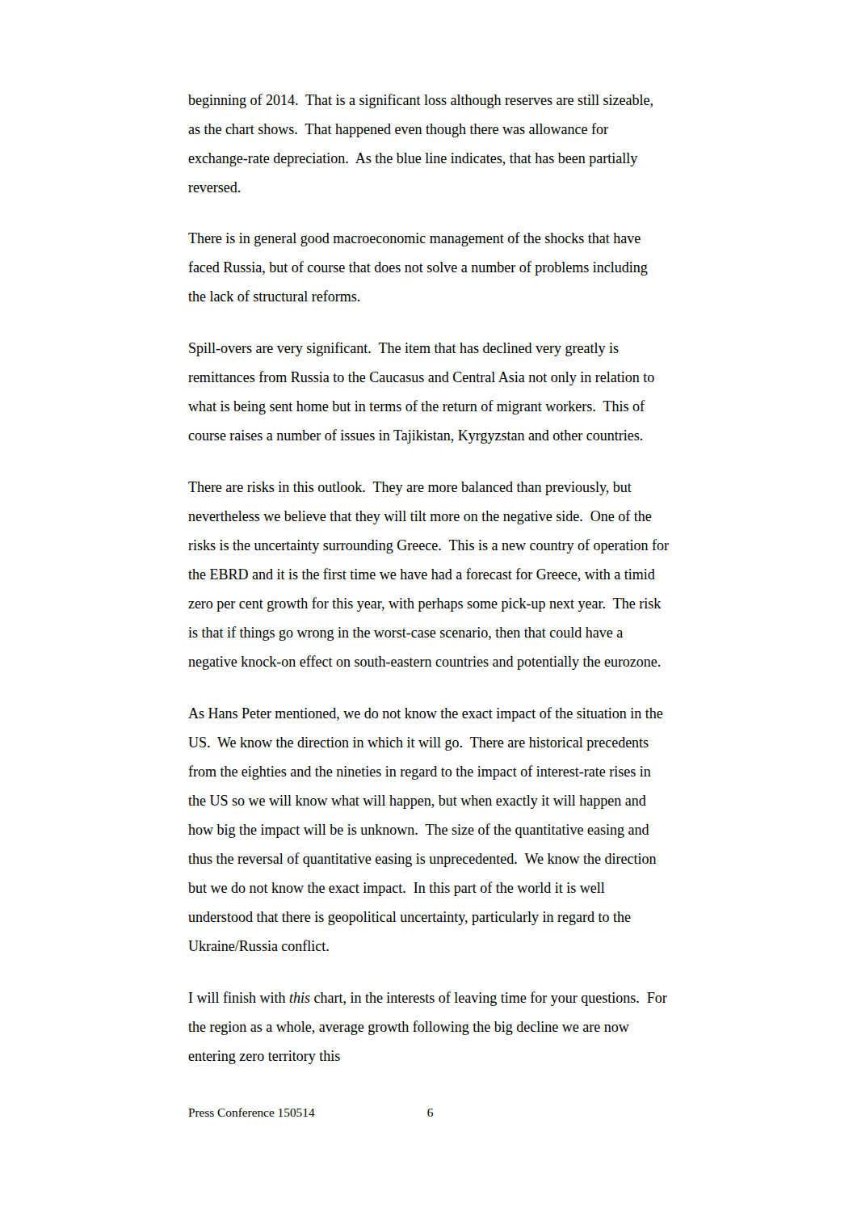beginning of 2014. That is a significant loss although reserves are still sizeable, as the chart shows. That happened even though there was allowance for exchange-rate depreciation. As the blue line indicates, that has been partially reversed.
There is in general good macroeconomic management of the shocks that have faced Russia, but of course that does not solve a number of problems including the lack of structural reforms.
Spill-overs are very significant. The item that has declined very greatly is remittances from Russia to the Caucasus and Central Asia not only in relation to what is being sent home but in terms of the return of migrant workers. This of course raises a number of issues in Tajikistan, Kyrgyzstan and other countries.
There are risks in this outlook. They are more balanced than previously, but nevertheless we believe that they will tilt more on the negative side. One of the risks is the uncertainty surrounding Greece. This is a new country of operation for the EBRD and it is the first time we have had a forecast for Greece, with a timid zero per cent growth for this year, with perhaps some pick-up next year. The risk is that if things go wrong in the worst-case scenario, then that could have a negative knock-on effect on south-eastern countries and potentially the eurozone.
As Hans Peter mentioned, we do not know the exact impact of the situation in the US. We know the direction in which it will go. There are historical precedents from the eighties and the nineties in regard to the impact of interest-rate rises in the US so we will know what will happen, but when exactly it will happen and how big the impact will be is unknown. The size of the quantitative easing and thus the reversal of quantitative easing is unprecedented. We know the direction but we do not know the exact impact. In this part of the world it is well understood that there is geopolitical uncertainty, particularly in regard to the Ukraine/Russia conflict.
I will finish with this chart, in the interests of leaving time for your questions. For the region as a whole, average growth following the big decline we are now entering zero territory this
Press Conference 1505146